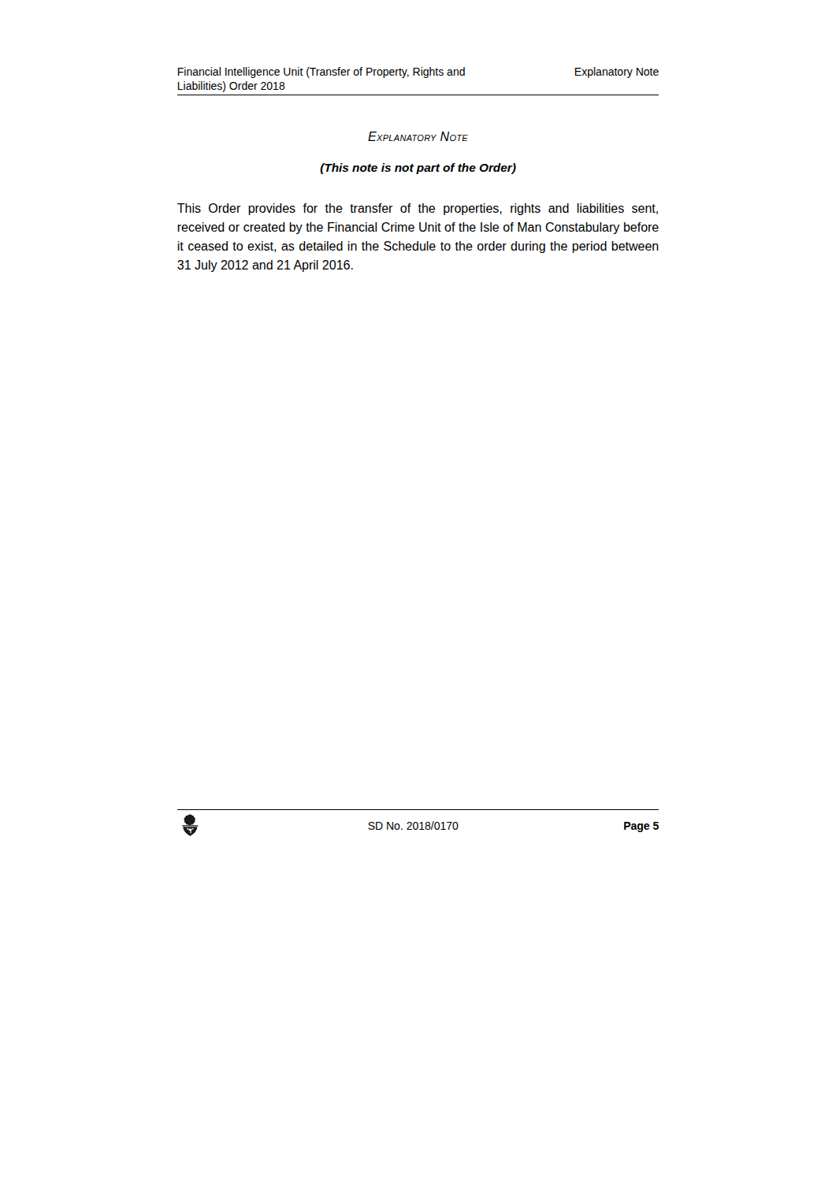Financial Intelligence Unit (Transfer of Property, Rights and Liabilities) Order 2018
Explanatory Note
Explanatory Note
(This note is not part of the Order)
This Order provides for the transfer of the properties, rights and liabilities sent, received or created by the Financial Crime Unit of the Isle of Man Constabulary before it ceased to exist, as detailed in the Schedule to the order during the period between 31 July 2012 and 21 April 2016.
SD No. 2018/0170
Page 5